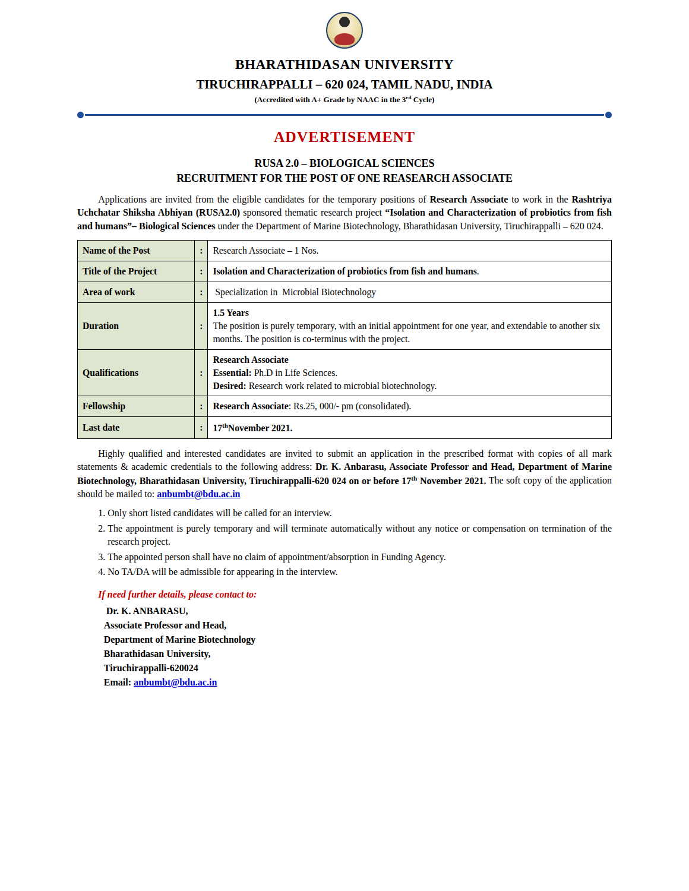BHARATHIDASAN UNIVERSITY
TIRUCHIRAPPALLI – 620 024, TAMIL NADU, INDIA
(Accredited with A+ Grade by NAAC in the 3rd Cycle)
ADVERTISEMENT
RUSA 2.0 – BIOLOGICAL SCIENCES
RECRUITMENT FOR THE POST OF ONE REASEARCH ASSOCIATE
Applications are invited from the eligible candidates for the temporary positions of Research Associate to work in the Rashtriya Uchchatar Shiksha Abhiyan (RUSA2.0) sponsored thematic research project “Isolation and Characterization of probiotics from fish and humans”– Biological Sciences under the Department of Marine Biotechnology, Bharathidasan University, Tiruchirappalli – 620 024.
| Name of the Post | : | Research Associate – 1 Nos. |
| Title of the Project | : | Isolation and Characterization of probiotics from fish and humans . |
| Area of work | : | Specialization in Microbial Biotechnology |
| Duration | : | 1.5 Years The position is purely temporary, with an initial appointment for one year, and extendable to another six months. The position is co-terminus with the project. |
| Qualifications | : | Research Associate Essential: Ph.D in Life Sciences. Desired: Research work related to microbial biotechnology. |
| Fellowship | : | Research Associate : Rs.25, 000/- pm (consolidated). |
| Last date | : | 17 th November 2021. |
Highly qualified and interested candidates are invited to submit an application in the prescribed format with copies of all mark statements & academic credentials to the following address: Dr. K. Anbarasu, Associate Professor and Head, Department of Marine Biotechnology, Bharathidasan University, Tiruchirappalli-620 024 on or before 17th November 2021. The soft copy of the application should be mailed to: anbumbt@bdu.ac.in
Only short listed candidates will be called for an interview.
The appointment is purely temporary and will terminate automatically without any notice or compensation on termination of the research project.
The appointed person shall have no claim of appointment/absorption in Funding Agency.
No TA/DA will be admissible for appearing in the interview.
If need further details, please contact to:
Dr. K. ANBARASU,
Associate Professor and Head,
Department of Marine Biotechnology
Bharathidasan University,
Tiruchirappalli-620024
Email: anbumbt@bdu.ac.in